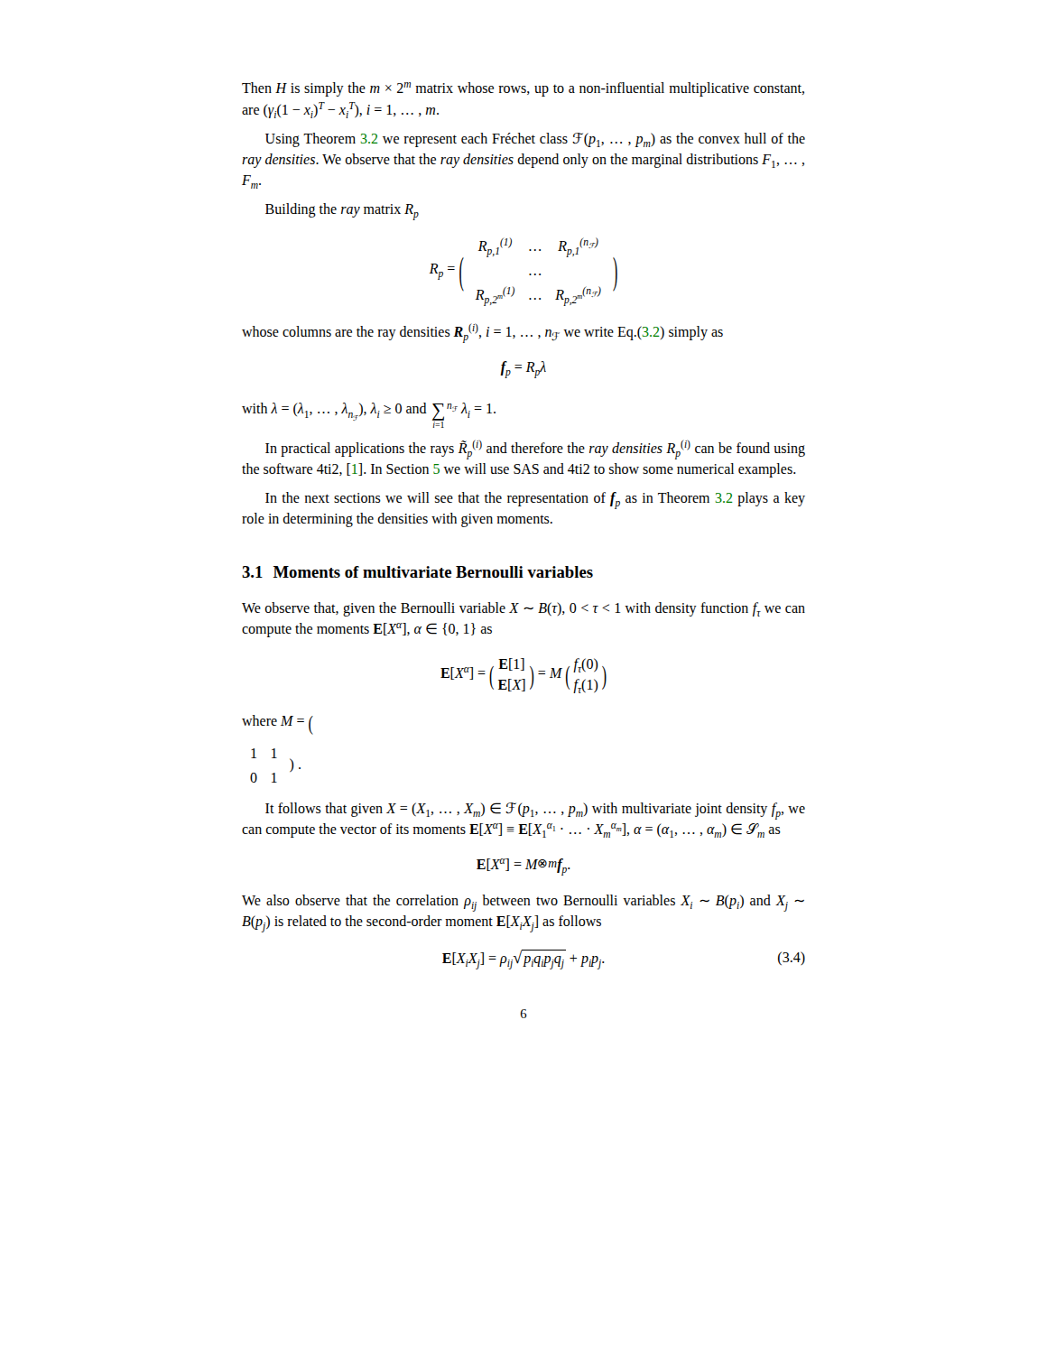Then H is simply the m × 2m matrix whose rows, up to a non-influential multiplicative constant, are (γi(1 − xi)T − xiT), i = 1, … , m.
Using Theorem 3.2 we represent each Fréchet class ℱ(p1, … , pm) as the convex hull of the ray densities. We observe that the ray densities depend only on the marginal distributions F1, … , Fm.
Building the ray matrix Rp
Rp = (
| R p ,1 (1) | … | R p ,1 ( n ℱ ) |
| | … | |
| R p ,2 m (1) | … | R p ,2 m ( n ℱ ) |
)
whose columns are the ray densities Rp(i), i = 1, … , nℱ we write Eq.(3.2) simply as
fp = Rpλ
with λ = (λ1, … , λnℱ), λi ≥ 0 and ∑i=1nℱ λi = 1.
In practical applications the rays R̃p(i) and therefore the ray densities Rp(i) can be found using the software 4ti2, [1]. In Section 5 we will use SAS and 4ti2 to show some numerical examples.
In the next sections we will see that the representation of fp as in Theorem 3.2 plays a key role in determining the densities with given moments.
3.1 Moments of multivariate Bernoulli variables
We observe that, given the Bernoulli variable X ∼ B(τ), 0 < τ < 1 with density function fτ we can compute the moments E[Xα], α ∈ {0, 1} as
E[Xα] = ( E[1] E[X] ) = M ( fτ(0) fτ(1) )
where M = (
| 1 | 1 |
| 0 | 1 |
) .
It follows that given X = (X1, … , Xm) ∈ ℱ(p1, … , pm) with multivariate joint density fp, we can compute the vector of its moments E[Xα] ≡ E[X1α1 · … · Xmαm], α = (α1, … , αm) ∈ 𝒮m as
E[Xα] = M⊗mfp.
We also observe that the correlation ρij between two Bernoulli variables Xi ∼ B(pi) and Xj ∼ B(pj) is related to the second-order moment E[XiXj] as follows
E[XiXj] = ρij√piqipjqj + pipj. (3.4)
6